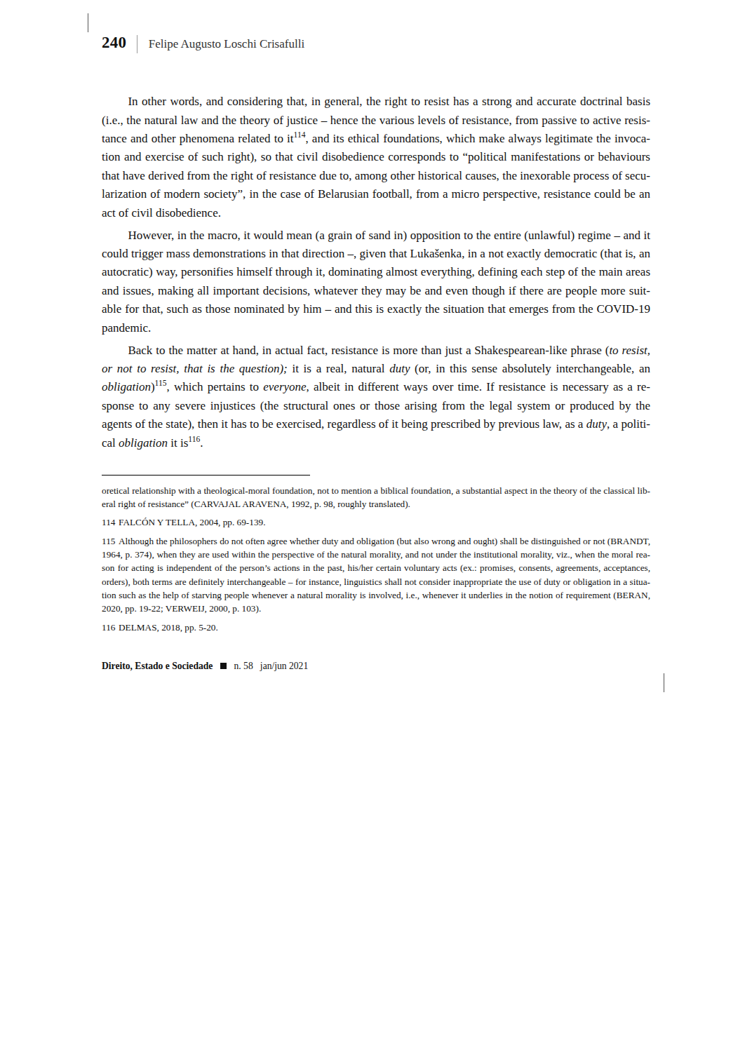240 Felipe Augusto Loschi Crisafulli
In other words, and considering that, in general, the right to resist has a strong and accurate doctrinal basis (i.e., the natural law and the theory of justice – hence the various levels of resistance, from passive to active resistance and other phenomena related to it114, and its ethical foundations, which make always legitimate the invocation and exercise of such right), so that civil disobedience corresponds to “political manifestations or behaviours that have derived from the right of resistance due to, among other historical causes, the inexorable process of secularization of modern society”, in the case of Belarusian football, from a micro perspective, resistance could be an act of civil disobedience.
However, in the macro, it would mean (a grain of sand in) opposition to the entire (unlawful) regime – and it could trigger mass demonstrations in that direction –, given that Lukašenka, in a not exactly democratic (that is, an autocratic) way, personifies himself through it, dominating almost everything, defining each step of the main areas and issues, making all important decisions, whatever they may be and even though if there are people more suitable for that, such as those nominated by him – and this is exactly the situation that emerges from the COVID-19 pandemic.
Back to the matter at hand, in actual fact, resistance is more than just a Shakespearean-like phrase (to resist, or not to resist, that is the question); it is a real, natural duty (or, in this sense absolutely interchangeable, an obligation)115, which pertains to everyone, albeit in different ways over time. If resistance is necessary as a response to any severe injustices (the structural ones or those arising from the legal system or produced by the agents of the state), then it has to be exercised, regardless of it being prescribed by previous law, as a duty, a political obligation it is116.
oretical relationship with a theological-moral foundation, not to mention a biblical foundation, a substantial aspect in the theory of the classical liberal right of resistance” (CARVAJAL ARAVENA, 1992, p. 98, roughly translated).
114 FALCÓN Y TELLA, 2004, pp. 69-139.
115 Although the philosophers do not often agree whether duty and obligation (but also wrong and ought) shall be distinguished or not (BRANDT, 1964, p. 374), when they are used within the perspective of the natural morality, and not under the institutional morality, viz., when the moral reason for acting is independent of the person’s actions in the past, his/her certain voluntary acts (ex.: promises, consents, agreements, acceptances, orders), both terms are definitely interchangeable – for instance, linguistics shall not consider inappropriate the use of duty or obligation in a situation such as the help of starving people whenever a natural morality is involved, i.e., whenever it underlies in the notion of requirement (BERAN, 2020, pp. 19-22; VERWEIJ, 2000, p. 103).
116 DELMAS, 2018, pp. 5-20.
Direito, Estado e Sociedade n. 58 jan/jun 2021